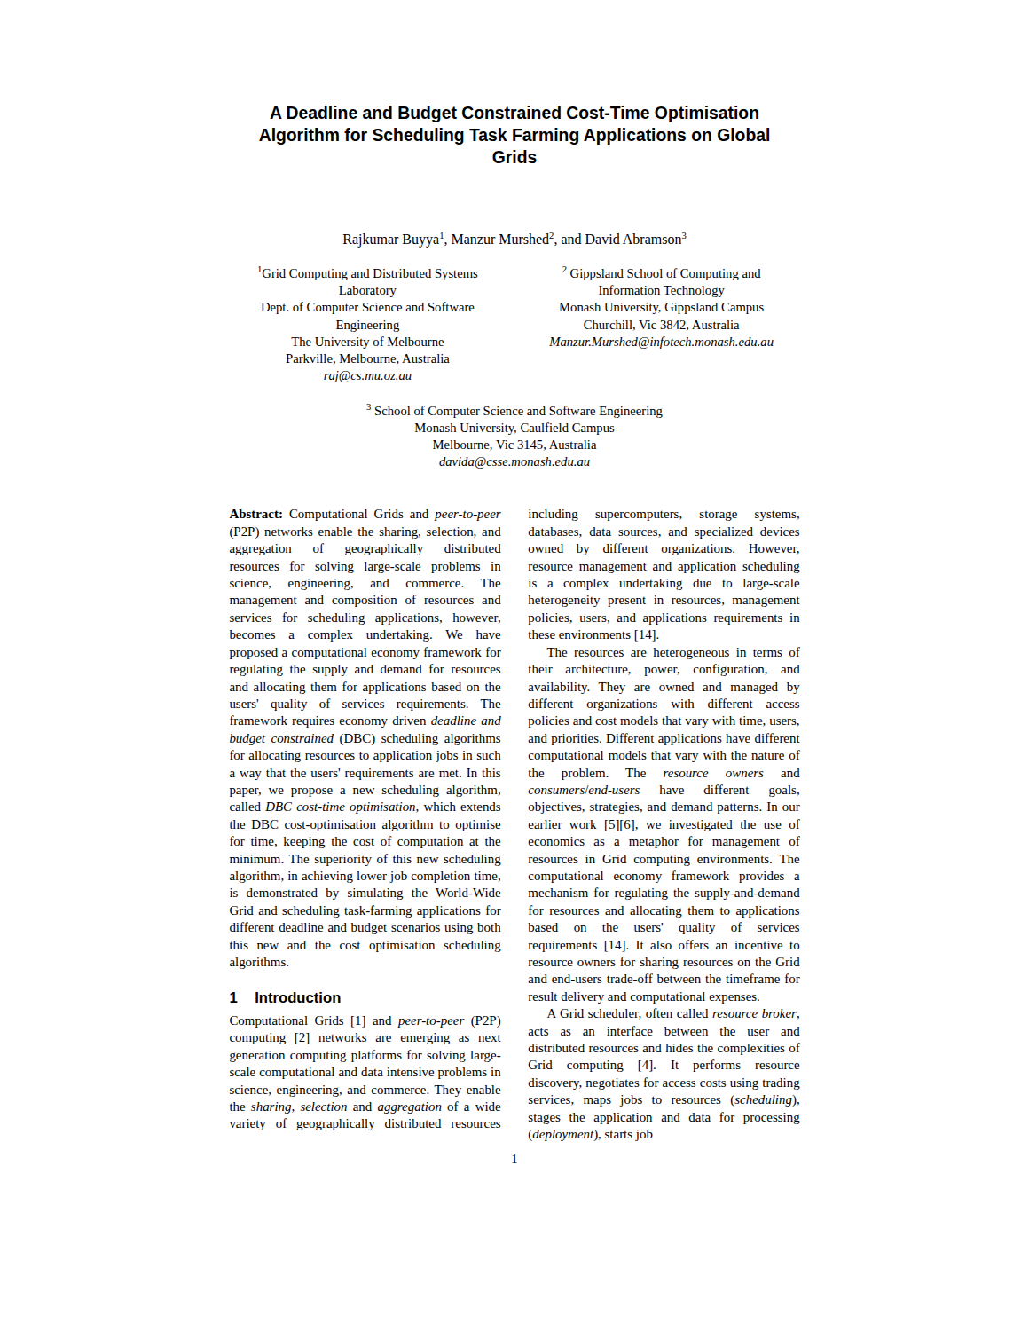A Deadline and Budget Constrained Cost-Time Optimisation Algorithm for Scheduling Task Farming Applications on Global Grids
Rajkumar Buyya1, Manzur Murshed2, and David Abramson3
| 1 Grid Computing and Distributed Systems Laboratory Dept. of Computer Science and Software Engineering The University of Melbourne Parkville, Melbourne, Australia raj@cs.mu.oz.au | 2 Gippsland School of Computing and Information Technology Monash University, Gippsland Campus Churchill, Vic 3842, Australia Manzur.Murshed@infotech.monash.edu.au |
3 School of Computer Science and Software Engineering
Monash University, Caulfield Campus
Melbourne, Vic 3145, Australia
davida@csse.monash.edu.au
Abstract: Computational Grids and peer-to-peer (P2P) networks enable the sharing, selection, and aggregation of geographically distributed resources for solving large-scale problems in science, engineering, and commerce. The management and composition of resources and services for scheduling applications, however, becomes a complex undertaking. We have proposed a computational economy framework for regulating the supply and demand for resources and allocating them for applications based on the users' quality of services requirements. The framework requires economy driven deadline and budget constrained (DBC) scheduling algorithms for allocating resources to application jobs in such a way that the users' requirements are met. In this paper, we propose a new scheduling algorithm, called DBC cost-time optimisation, which extends the DBC cost-optimisation algorithm to optimise for time, keeping the cost of computation at the minimum. The superiority of this new scheduling algorithm, in achieving lower job completion time, is demonstrated by simulating the World-Wide Grid and scheduling task-farming applications for different deadline and budget scenarios using both this new and the cost optimisation scheduling algorithms.
1 Introduction
Computational Grids [1] and peer-to-peer (P2P) computing [2] networks are emerging as next generation computing platforms for solving large-scale computational and data intensive problems in science, engineering, and commerce. They enable the sharing, selection and aggregation of a wide variety of geographically distributed resources including supercomputers, storage systems, databases, data sources, and specialized devices owned by different organizations. However, resource management and application scheduling is a complex undertaking due to large-scale heterogeneity present in resources, management policies, users, and applications requirements in these environments [14].
The resources are heterogeneous in terms of their architecture, power, configuration, and availability. They are owned and managed by different organizations with different access policies and cost models that vary with time, users, and priorities. Different applications have different computational models that vary with the nature of the problem. The resource owners and consumers/end-users have different goals, objectives, strategies, and demand patterns. In our earlier work [5][6], we investigated the use of economics as a metaphor for management of resources in Grid computing environments. The computational economy framework provides a mechanism for regulating the supply-and-demand for resources and allocating them to applications based on the users' quality of services requirements [14]. It also offers an incentive to resource owners for sharing resources on the Grid and end-users trade-off between the timeframe for result delivery and computational expenses.
A Grid scheduler, often called resource broker, acts as an interface between the user and distributed resources and hides the complexities of Grid computing [4]. It performs resource discovery, negotiates for access costs using trading services, maps jobs to resources (scheduling), stages the application and data for processing (deployment), starts job
1